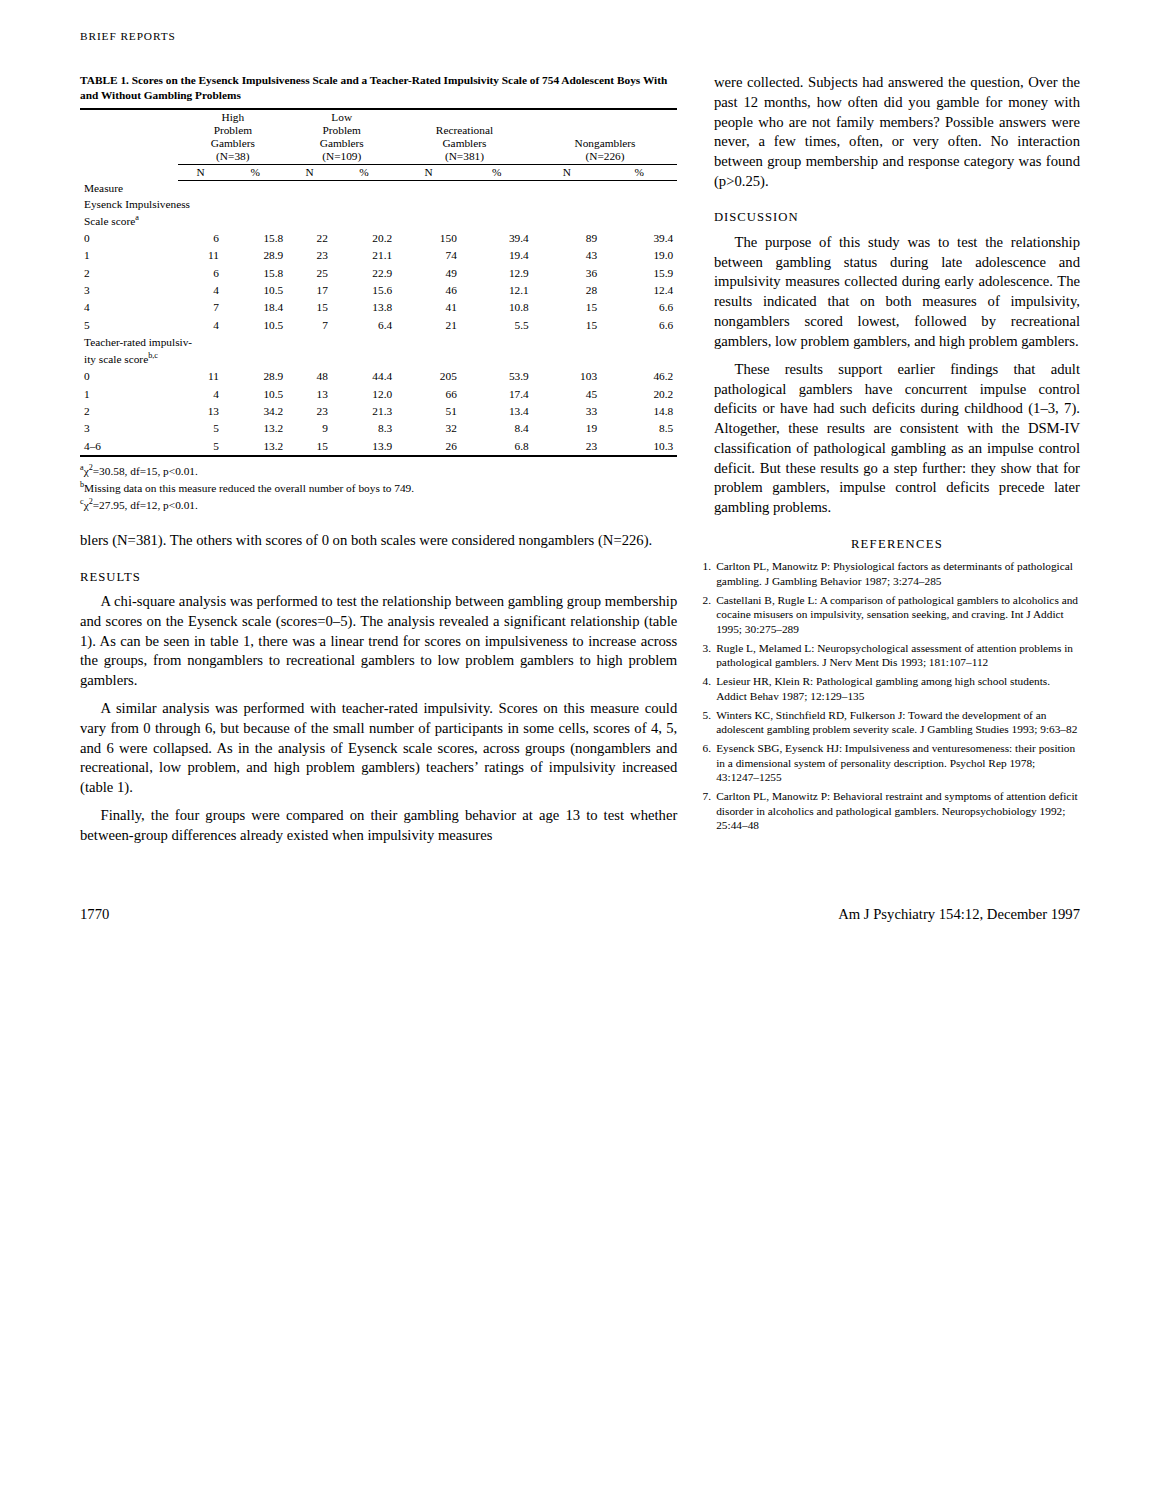Brief Reports
TABLE 1. Scores on the Eysenck Impulsiveness Scale and a Teacher-Rated Impulsivity Scale of 754 Adolescent Boys With and Without Gambling Problems
| | High Problem Gamblers (N=38) | Low Problem Gamblers (N=109) | Recreational Gamblers (N=381) | Nongamblers (N=226) |
| --- | --- | --- | --- | --- |
| N | % | N | % | N | % | N | % |
| Measure | |
| Eysenck Impulsiveness |
| Scale score a |
| 0 | 6 | 15.8 | 22 | 20.2 | 150 | 39.4 | 89 | 39.4 |
| 1 | 11 | 28.9 | 23 | 21.1 | 74 | 19.4 | 43 | 19.0 |
| 2 | 6 | 15.8 | 25 | 22.9 | 49 | 12.9 | 36 | 15.9 |
| 3 | 4 | 10.5 | 17 | 15.6 | 46 | 12.1 | 28 | 12.4 |
| 4 | 7 | 18.4 | 15 | 13.8 | 41 | 10.8 | 15 | 6.6 |
| 5 | 4 | 10.5 | 7 | 6.4 | 21 | 5.5 | 15 | 6.6 |
| Teacher-rated impulsiv- |
| ity scale score b,c |
| 0 | 11 | 28.9 | 48 | 44.4 | 205 | 53.9 | 103 | 46.2 |
| 1 | 4 | 10.5 | 13 | 12.0 | 66 | 17.4 | 45 | 20.2 |
| 2 | 13 | 34.2 | 23 | 21.3 | 51 | 13.4 | 33 | 14.8 |
| 3 | 5 | 13.2 | 9 | 8.3 | 32 | 8.4 | 19 | 8.5 |
| 4–6 | 5 | 13.2 | 15 | 13.9 | 26 | 6.8 | 23 | 10.3 |
aχ2=30.58, df=15, p<0.01.
bMissing data on this measure reduced the overall number of boys to 749.
cχ2=27.95, df=12, p<0.01.
blers (N=381). The others with scores of 0 on both scales were considered nongamblers (N=226).
Results
A chi-square analysis was performed to test the relationship between gambling group membership and scores on the Eysenck scale (scores=0–5). The analysis revealed a significant relationship (table 1). As can be seen in table 1, there was a linear trend for scores on impulsiveness to increase across the groups, from nongamblers to recreational gamblers to low problem gamblers to high problem gamblers.
A similar analysis was performed with teacher-rated impulsivity. Scores on this measure could vary from 0 through 6, but because of the small number of participants in some cells, scores of 4, 5, and 6 were collapsed. As in the analysis of Eysenck scale scores, across groups (nongamblers and recreational, low problem, and high problem gamblers) teachers’ ratings of impulsivity increased (table 1).
Finally, the four groups were compared on their gambling behavior at age 13 to test whether between-group differences already existed when impulsivity measures
were collected. Subjects had answered the question, Over the past 12 months, how often did you gamble for money with people who are not family members? Possible answers were never, a few times, often, or very often. No interaction between group membership and response category was found (p>0.25).
Discussion
The purpose of this study was to test the relationship between gambling status during late adolescence and impulsivity measures collected during early adolescence. The results indicated that on both measures of impulsivity, nongamblers scored lowest, followed by recreational gamblers, low problem gamblers, and high problem gamblers.
These results support earlier findings that adult pathological gamblers have concurrent impulse control deficits or have had such deficits during childhood (1–3, 7). Altogether, these results are consistent with the DSM-IV classification of pathological gambling as an impulse control deficit. But these results go a step further: they show that for problem gamblers, impulse control deficits precede later gambling problems.
References
Carlton PL, Manowitz P: Physiological factors as determinants of pathological gambling. J Gambling Behavior 1987; 3:274–285
Castellani B, Rugle L: A comparison of pathological gamblers to alcoholics and cocaine misusers on impulsivity, sensation seeking, and craving. Int J Addict 1995; 30:275–289
Rugle L, Melamed L: Neuropsychological assessment of attention problems in pathological gamblers. J Nerv Ment Dis 1993; 181:107–112
Lesieur HR, Klein R: Pathological gambling among high school students. Addict Behav 1987; 12:129–135
Winters KC, Stinchfield RD, Fulkerson J: Toward the development of an adolescent gambling problem severity scale. J Gambling Studies 1993; 9:63–82
Eysenck SBG, Eysenck HJ: Impulsiveness and venturesomeness: their position in a dimensional system of personality description. Psychol Rep 1978; 43:1247–1255
Carlton PL, Manowitz P: Behavioral restraint and symptoms of attention deficit disorder in alcoholics and pathological gamblers. Neuropsychobiology 1992; 25:44–48
1770 Am J Psychiatry 154:12, December 1997